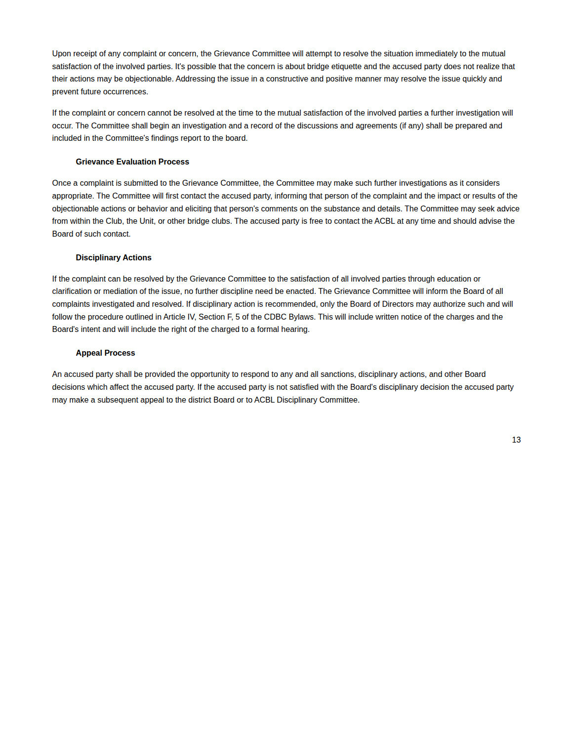Upon receipt of any complaint or concern, the Grievance Committee will attempt to resolve the situation immediately to the mutual satisfaction of the involved parties. It's possible that the concern is about bridge etiquette and the accused party does not realize that their actions may be objectionable. Addressing the issue in a constructive and positive manner may resolve the issue quickly and prevent future occurrences.
If the complaint or concern cannot be resolved at the time to the mutual satisfaction of the involved parties a further investigation will occur. The Committee shall begin an investigation and a record of the discussions and agreements (if any) shall be prepared and included in the Committee's findings report to the board.
Grievance Evaluation Process
Once a complaint is submitted to the Grievance Committee, the Committee may make such further investigations as it considers appropriate. The Committee will first contact the accused party, informing that person of the complaint and the impact or results of the objectionable actions or behavior and eliciting that person's comments on the substance and details. The Committee may seek advice from within the Club, the Unit, or other bridge clubs. The accused party is free to contact the ACBL at any time and should advise the Board of such contact.
Disciplinary Actions
If the complaint can be resolved by the Grievance Committee to the satisfaction of all involved parties through education or clarification or mediation of the issue, no further discipline need be enacted. The Grievance Committee will inform the Board of all complaints investigated and resolved. If disciplinary action is recommended, only the Board of Directors may authorize such and will follow the procedure outlined in Article IV, Section F, 5 of the CDBC Bylaws. This will include written notice of the charges and the Board's intent and will include the right of the charged to a formal hearing.
Appeal Process
An accused party shall be provided the opportunity to respond to any and all sanctions, disciplinary actions, and other Board decisions which affect the accused party. If the accused party is not satisfied with the Board's disciplinary decision the accused party may make a subsequent appeal to the district Board or to ACBL Disciplinary Committee.
13